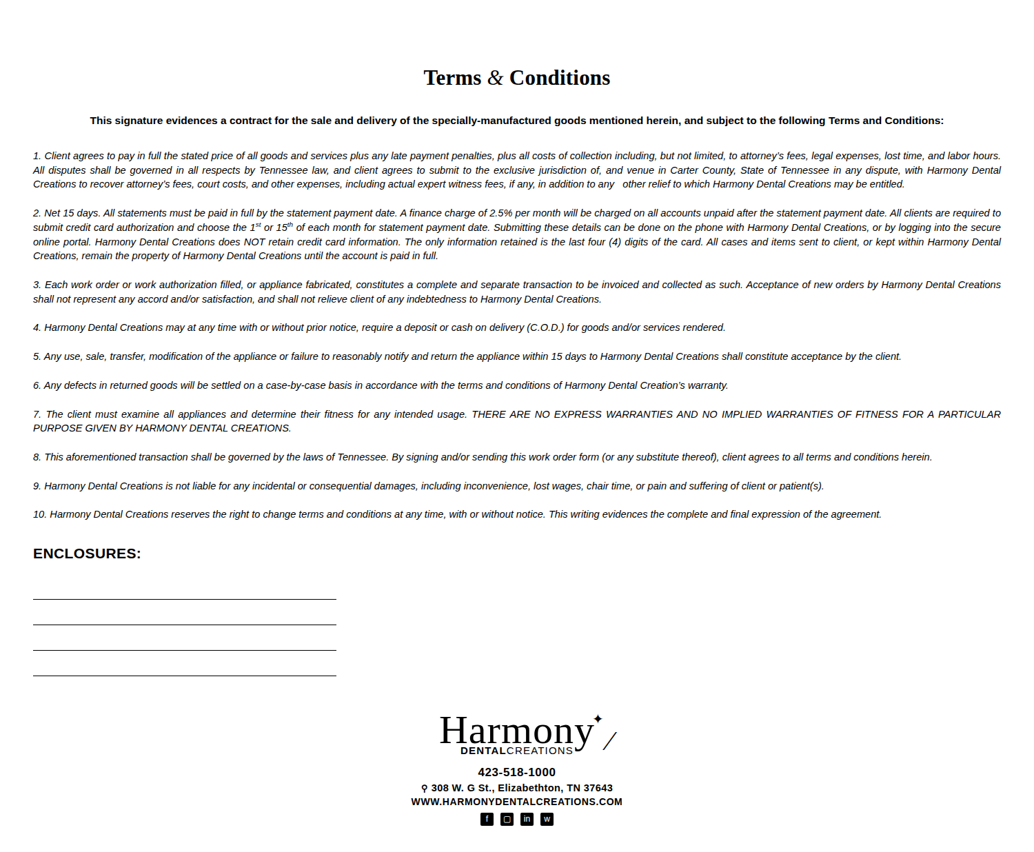Terms & Conditions
This signature evidences a contract for the sale and delivery of the specially-manufactured goods mentioned herein, and subject to the following Terms and Conditions:
1. Client agrees to pay in full the stated price of all goods and services plus any late payment penalties, plus all costs of collection including, but not limited, to attorney’s fees, legal expenses, lost time, and labor hours. All disputes shall be governed in all respects by Tennessee law, and client agrees to submit to the exclusive jurisdiction of, and venue in Carter County, State of Tennessee in any dispute, with Harmony Dental Creations to recover attorney’s fees, court costs, and other expenses, including actual expert witness fees, if any, in addition to any other relief to which Harmony Dental Creations may be entitled.
2. Net 15 days. All statements must be paid in full by the statement payment date. A finance charge of 2.5% per month will be charged on all accounts unpaid after the statement payment date. All clients are required to submit credit card authorization and choose the 1st or 15th of each month for statement payment date. Submitting these details can be done on the phone with Harmony Dental Creations, or by logging into the secure online portal. Harmony Dental Creations does NOT retain credit card information. The only information retained is the last four (4) digits of the card. All cases and items sent to client, or kept within Harmony Dental Creations, remain the property of Harmony Dental Creations until the account is paid in full.
3. Each work order or work authorization filled, or appliance fabricated, constitutes a complete and separate transaction to be invoiced and collected as such. Acceptance of new orders by Harmony Dental Creations shall not represent any accord and/or satisfaction, and shall not relieve client of any indebtedness to Harmony Dental Creations.
4. Harmony Dental Creations may at any time with or without prior notice, require a deposit or cash on delivery (C.O.D.) for goods and/or services rendered.
5. Any use, sale, transfer, modification of the appliance or failure to reasonably notify and return the appliance within 15 days to Harmony Dental Creations shall constitute acceptance by the client.
6. Any defects in returned goods will be settled on a case-by-case basis in accordance with the terms and conditions of Harmony Dental Creation’s warranty.
7. The client must examine all appliances and determine their fitness for any intended usage. THERE ARE NO EXPRESS WARRANTIES AND NO IMPLIED WARRANTIES OF FITNESS FOR A PARTICULAR PURPOSE GIVEN BY HARMONY DENTAL CREATIONS.
8. This aforementioned transaction shall be governed by the laws of Tennessee. By signing and/or sending this work order form (or any substitute thereof), client agrees to all terms and conditions herein.
9. Harmony Dental Creations is not liable for any incidental or consequential damages, including inconvenience, lost wages, chair time, or pain and suffering of client or patient(s).
10. Harmony Dental Creations reserves the right to change terms and conditions at any time, with or without notice. This writing evidences the complete and final expression of the agreement.
ENCLOSURES:
Harmony✦
DENTALCREATIONS⁄
423-518-1000
⚲ 308 W. G St., Elizabethton, TN 37643
WWW.HARMONYDENTALCREATIONS.COM
f▢in w